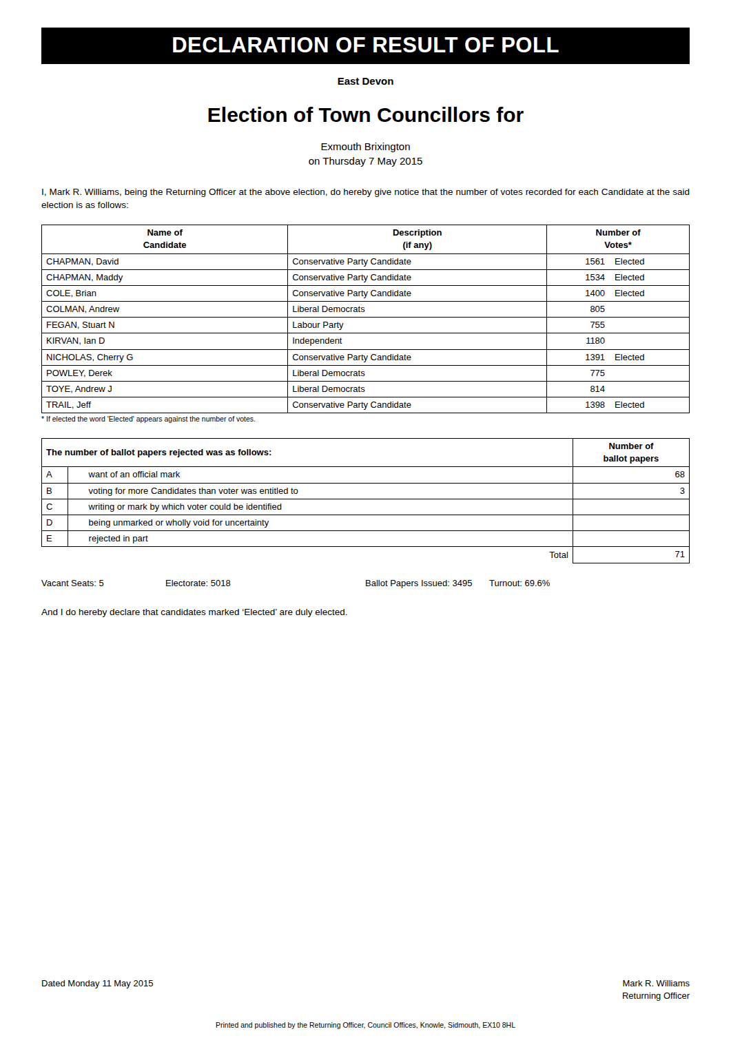DECLARATION OF RESULT OF POLL
East Devon
Election of Town Councillors for
Exmouth Brixington
on Thursday 7 May 2015
I, Mark R. Williams, being the Returning Officer at the above election, do hereby give notice that the number of votes recorded for each Candidate at the said election is as follows:
| Name of Candidate | Description (if any) | Number of Votes* |
| --- | --- | --- |
| CHAPMAN, David | Conservative Party Candidate | 1561 Elected |
| CHAPMAN, Maddy | Conservative Party Candidate | 1534 Elected |
| COLE, Brian | Conservative Party Candidate | 1400 Elected |
| COLMAN, Andrew | Liberal Democrats | 805 |
| FEGAN, Stuart N | Labour Party | 755 |
| KIRVAN, Ian D | Independent | 1180 |
| NICHOLAS, Cherry G | Conservative Party Candidate | 1391 Elected |
| POWLEY, Derek | Liberal Democrats | 775 |
| TOYE, Andrew J | Liberal Democrats | 814 |
| TRAIL, Jeff | Conservative Party Candidate | 1398 Elected |
* If elected the word 'Elected' appears against the number of votes.
| The number of ballot papers rejected was as follows: | Number of ballot papers |
| --- | --- |
| A | want of an official mark | 68 |
| B | voting for more Candidates than voter was entitled to | 3 |
| C | writing or mark by which voter could be identified | |
| D | being unmarked or wholly void for uncertainty | |
| E | rejected in part | |
| Total | 71 |
Vacant Seats: 5 Electorate: 5018 Ballot Papers Issued: 3495 Turnout: 69.6%
And I do hereby declare that candidates marked ‘Elected’ are duly elected.
Dated Monday 11 May 2015
Mark R. Williams
Returning Officer
Printed and published by the Returning Officer, Council Offices, Knowle, Sidmouth, EX10 8HL